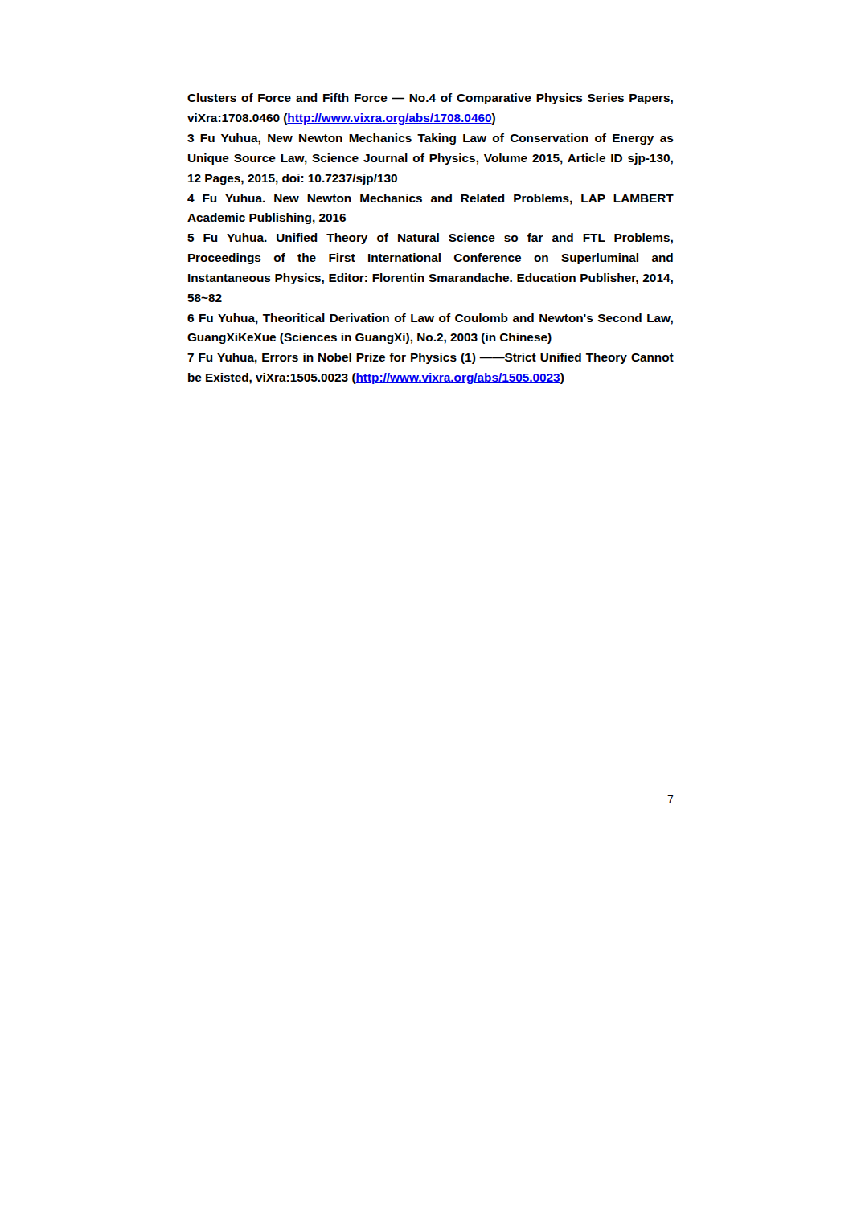Clusters of Force and Fifth Force — No.4 of Comparative Physics Series Papers, viXra:1708.0460 (http://www.vixra.org/abs/1708.0460)
3 Fu Yuhua, New Newton Mechanics Taking Law of Conservation of Energy as Unique Source Law, Science Journal of Physics, Volume 2015, Article ID sjp-130, 12 Pages, 2015, doi: 10.7237/sjp/130
4 Fu Yuhua. New Newton Mechanics and Related Problems, LAP LAMBERT Academic Publishing, 2016
5 Fu Yuhua. Unified Theory of Natural Science so far and FTL Problems, Proceedings of the First International Conference on Superluminal and Instantaneous Physics, Editor: Florentin Smarandache. Education Publisher, 2014, 58~82
6 Fu Yuhua, Theoritical Derivation of Law of Coulomb and Newton's Second Law, GuangXiKeXue (Sciences in GuangXi), No.2, 2003 (in Chinese)
7 Fu Yuhua, Errors in Nobel Prize for Physics (1) ——Strict Unified Theory Cannot be Existed, viXra:1505.0023 (http://www.vixra.org/abs/1505.0023)
7